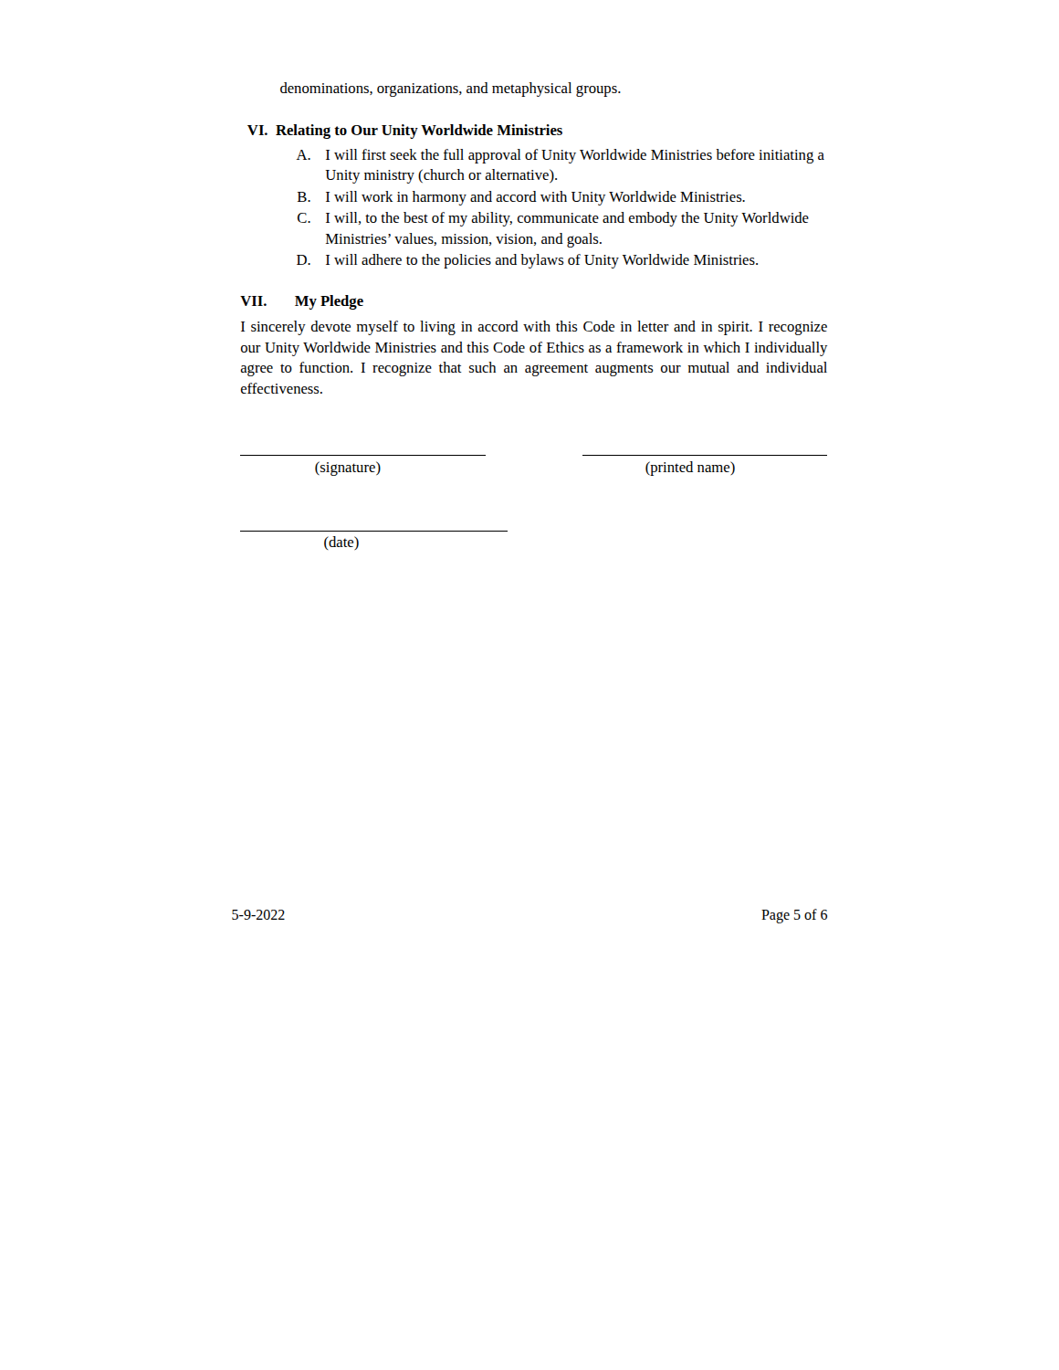denominations, organizations, and metaphysical groups.
VI. Relating to Our Unity Worldwide Ministries
I will first seek the full approval of Unity Worldwide Ministries before initiating a Unity ministry (church or alternative).
I will work in harmony and accord with Unity Worldwide Ministries.
I will, to the best of my ability, communicate and embody the Unity Worldwide Ministries’ values, mission, vision, and goals.
I will adhere to the policies and bylaws of Unity Worldwide Ministries.
VII. My Pledge
I sincerely devote myself to living in accord with this Code in letter and in spirit. I recognize our Unity Worldwide Ministries and this Code of Ethics as a framework in which I individually agree to function. I recognize that such an agreement augments our mutual and individual effectiveness.
(signature)
(printed name)
(date)
5-9-2022 Page 5 of 6